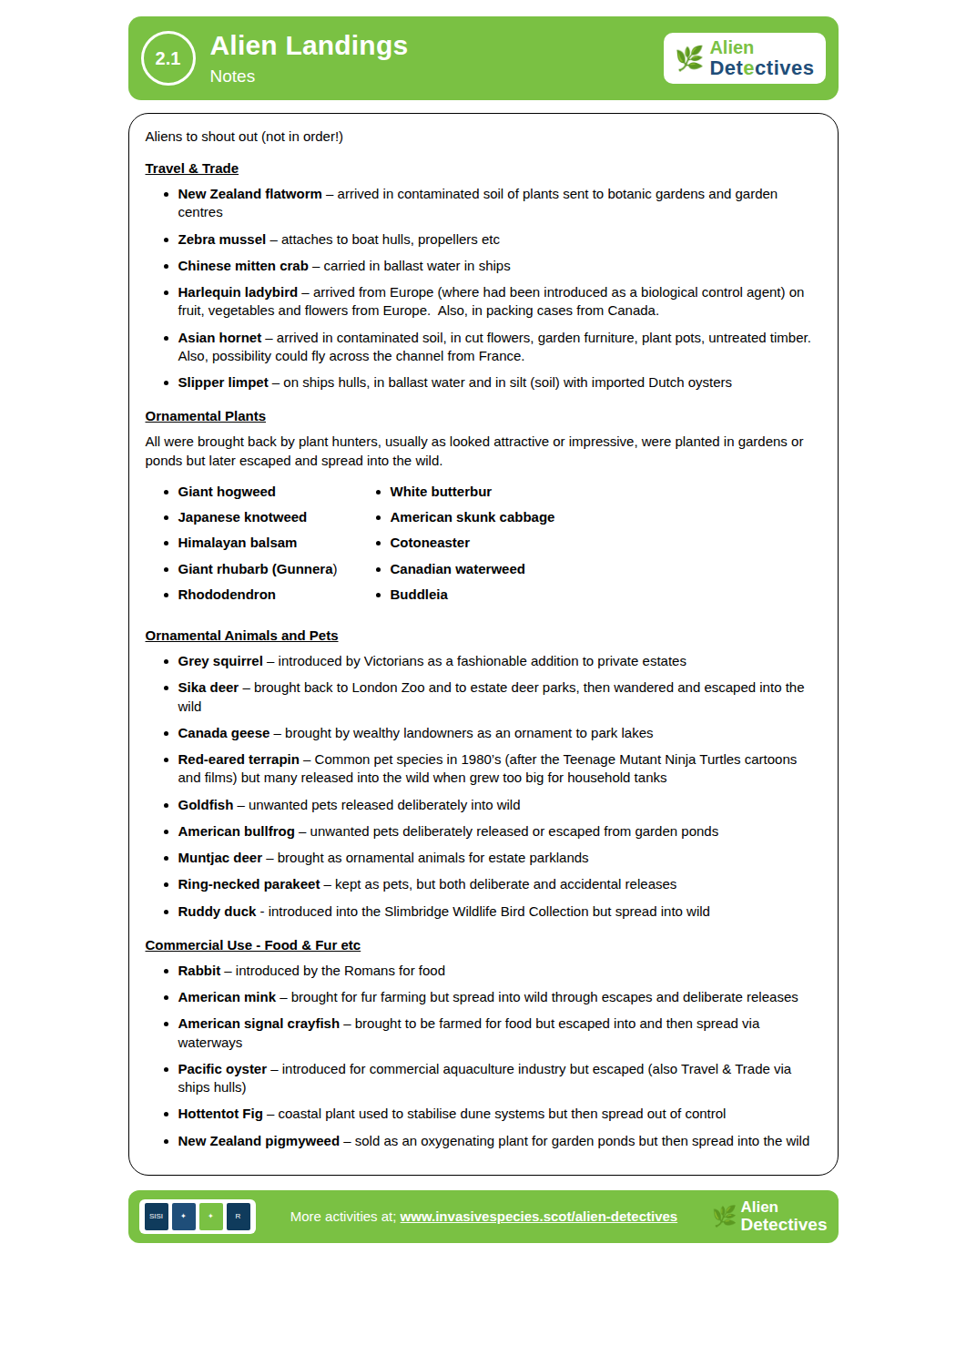2.1
Alien Landings
Notes
🌿 Alien Detectives
Aliens to shout out (not in order!)
Travel & Trade
New Zealand flatworm – arrived in contaminated soil of plants sent to botanic gardens and garden centres
Zebra mussel – attaches to boat hulls, propellers etc
Chinese mitten crab – carried in ballast water in ships
Harlequin ladybird – arrived from Europe (where had been introduced as a biological control agent) on fruit, vegetables and flowers from Europe. Also, in packing cases from Canada.
Asian hornet – arrived in contaminated soil, in cut flowers, garden furniture, plant pots, untreated timber. Also, possibility could fly across the channel from France.
Slipper limpet – on ships hulls, in ballast water and in silt (soil) with imported Dutch oysters
Ornamental Plants
All were brought back by plant hunters, usually as looked attractive or impressive, were planted in gardens or ponds but later escaped and spread into the wild.
Giant hogweed
Japanese knotweed
Himalayan balsam
Giant rhubarb (Gunnera)
Rhododendron
White butterbur
American skunk cabbage
Cotoneaster
Canadian waterweed
Buddleia
Ornamental Animals and Pets
Grey squirrel – introduced by Victorians as a fashionable addition to private estates
Sika deer – brought back to London Zoo and to estate deer parks, then wandered and escaped into the wild
Canada geese – brought by wealthy landowners as an ornament to park lakes
Red-eared terrapin – Common pet species in 1980’s (after the Teenage Mutant Ninja Turtles cartoons and films) but many released into the wild when grew too big for household tanks
Goldfish – unwanted pets released deliberately into wild
American bullfrog – unwanted pets deliberately released or escaped from garden ponds
Muntjac deer – brought as ornamental animals for estate parklands
Ring-necked parakeet – kept as pets, but both deliberate and accidental releases
Ruddy duck - introduced into the Slimbridge Wildlife Bird Collection but spread into wild
Commercial Use - Food & Fur etc
Rabbit – introduced by the Romans for food
American mink – brought for fur farming but spread into wild through escapes and deliberate releases
American signal crayfish – brought to be farmed for food but escaped into and then spread via waterways
Pacific oyster – introduced for commercial aquaculture industry but escaped (also Travel & Trade via ships hulls)
Hottentot Fig – coastal plant used to stabilise dune systems but then spread out of control
New Zealand pigmyweed – sold as an oxygenating plant for garden ponds but then spread into the wild
SISI
✦
✦
R
More activities at; www.invasivespecies.scot/alien-detectives
🌿 Alien
Detectives